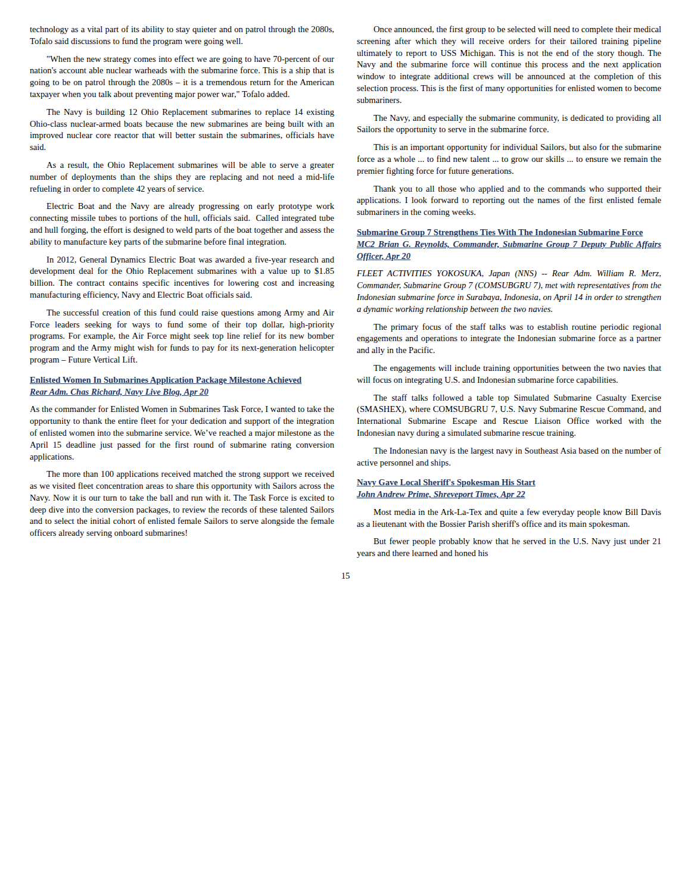technology as a vital part of its ability to stay quieter and on patrol through the 2080s, Tofalo said discussions to fund the program were going well.
"When the new strategy comes into effect we are going to have 70-percent of our nation's account able nuclear warheads with the submarine force. This is a ship that is going to be on patrol through the 2080s – it is a tremendous return for the American taxpayer when you talk about preventing major power war," Tofalo added.
The Navy is building 12 Ohio Replacement submarines to replace 14 existing Ohio-class nuclear-armed boats because the new submarines are being built with an improved nuclear core reactor that will better sustain the submarines, officials have said.
As a result, the Ohio Replacement submarines will be able to serve a greater number of deployments than the ships they are replacing and not need a mid-life refueling in order to complete 42 years of service.
Electric Boat and the Navy are already progressing on early prototype work connecting missile tubes to portions of the hull, officials said. Called integrated tube and hull forging, the effort is designed to weld parts of the boat together and assess the ability to manufacture key parts of the submarine before final integration.
In 2012, General Dynamics Electric Boat was awarded a five-year research and development deal for the Ohio Replacement submarines with a value up to $1.85 billion. The contract contains specific incentives for lowering cost and increasing manufacturing efficiency, Navy and Electric Boat officials said.
The successful creation of this fund could raise questions among Army and Air Force leaders seeking for ways to fund some of their top dollar, high-priority programs. For example, the Air Force might seek top line relief for its new bomber program and the Army might wish for funds to pay for its next-generation helicopter program – Future Vertical Lift.
Enlisted Women In Submarines Application Package Milestone Achieved
Rear Adm. Chas Richard, Navy Live Blog, Apr 20
As the commander for Enlisted Women in Submarines Task Force, I wanted to take the opportunity to thank the entire fleet for your dedication and support of the integration of enlisted women into the submarine service. We’ve reached a major milestone as the April 15 deadline just passed for the first round of submarine rating conversion applications.
The more than 100 applications received matched the strong support we received as we visited fleet concentration areas to share this opportunity with Sailors across the Navy. Now it is our turn to take the ball and run with it. The Task Force is excited to deep dive into the conversion packages, to review the records of these talented Sailors and to select the initial cohort of enlisted female Sailors to serve alongside the female officers already serving onboard submarines!
Once announced, the first group to be selected will need to complete their medical screening after which they will receive orders for their tailored training pipeline ultimately to report to USS Michigan. This is not the end of the story though. The Navy and the submarine force will continue this process and the next application window to integrate additional crews will be announced at the completion of this selection process. This is the first of many opportunities for enlisted women to become submariners.
The Navy, and especially the submarine community, is dedicated to providing all Sailors the opportunity to serve in the submarine force.
This is an important opportunity for individual Sailors, but also for the submarine force as a whole ... to find new talent ... to grow our skills ... to ensure we remain the premier fighting force for future generations.
Thank you to all those who applied and to the commands who supported their applications. I look forward to reporting out the names of the first enlisted female submariners in the coming weeks.
Submarine Group 7 Strengthens Ties With The Indonesian Submarine Force
MC2 Brian G. Reynolds, Commander, Submarine Group 7 Deputy Public Affairs Officer, Apr 20
FLEET ACTIVITIES YOKOSUKA, Japan (NNS) -- Rear Adm. William R. Merz, Commander, Submarine Group 7 (COMSUBGRU 7), met with representatives from the Indonesian submarine force in Surabaya, Indonesia, on April 14 in order to strengthen a dynamic working relationship between the two navies.
The primary focus of the staff talks was to establish routine periodic regional engagements and operations to integrate the Indonesian submarine force as a partner and ally in the Pacific.
The engagements will include training opportunities between the two navies that will focus on integrating U.S. and Indonesian submarine force capabilities.
The staff talks followed a table top Simulated Submarine Casualty Exercise (SMASHEX), where COMSUBGRU 7, U.S. Navy Submarine Rescue Command, and International Submarine Escape and Rescue Liaison Office worked with the Indonesian navy during a simulated submarine rescue training.
The Indonesian navy is the largest navy in Southeast Asia based on the number of active personnel and ships.
Navy Gave Local Sheriff's Spokesman His Start
John Andrew Prime, Shreveport Times, Apr 22
Most media in the Ark-La-Tex and quite a few everyday people know Bill Davis as a lieutenant with the Bossier Parish sheriff's office and its main spokesman.
But fewer people probably know that he served in the U.S. Navy just under 21 years and there learned and honed his
15